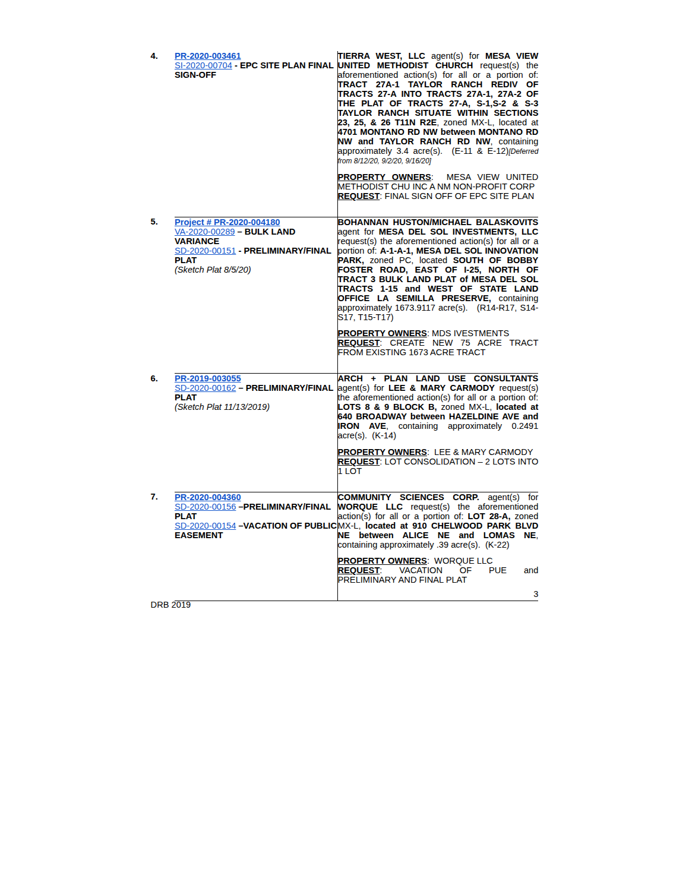| 4. | PR-2020-003461 SI-2020-00704 - EPC SITE PLAN FINAL SIGN-OFF | TIERRA WEST, LLC agent(s) for MESA VIEW UNITED METHODIST CHURCH request(s) the aforementioned action(s) for all or a portion of: TRACT 27A-1 TAYLOR RANCH REDIV OF TRACTS 27-A INTO TRACTS 27A-1, 27A-2 OF THE PLAT OF TRACTS 27-A, S-1,S-2 & S-3 TAYLOR RANCH SITUATE WITHIN SECTIONS 23, 25, & 26 T11N R2E , zoned MX-L, located at 4701 MONTANO RD NW between MONTANO RD NW and TAYLOR RANCH RD NW , containing approximately 3.4 acre(s). (E-11 & E-12) [Deferred from 8/12/20, 9/2/20, 9/16/20] PROPERTY OWNERS : MESA VIEW UNITED METHODIST CHU INC A NM NON-PROFIT CORP REQUEST : FINAL SIGN OFF OF EPC SITE PLAN |
| 5. | Project # PR-2020-004180 VA-2020-00289 – BULK LAND VARIANCE SD-2020-00151 - PRELIMINARY/FINAL PLAT (Sketch Plat 8/5/20) | BOHANNAN HUSTON/MICHAEL BALASKOVITS agent for MESA DEL SOL INVESTMENTS, LLC request(s) the aforementioned action(s) for all or a portion of: A-1-A-1, MESA DEL SOL INNOVATION PARK, zoned PC, located SOUTH OF BOBBY FOSTER ROAD, EAST OF I-25, NORTH OF TRACT 3 BULK LAND PLAT of MESA DEL SOL TRACTS 1-15 and WEST OF STATE LAND OFFICE LA SEMILLA PRESERVE, containing approximately 1673.9117 acre(s). (R14-R17, S14-S17, T15-T17) PROPERTY OWNERS : MDS IVESTMENTS REQUEST : CREATE NEW 75 ACRE TRACT FROM EXISTING 1673 ACRE TRACT |
| 6. | PR-2019-003055 SD-2020-00162 – PRELIMINARY/FINAL PLAT (Sketch Plat 11/13/2019) | ARCH + PLAN LAND USE CONSULTANTS agent(s) for LEE & MARY CARMODY request(s) the aforementioned action(s) for all or a portion of: LOTS 8 & 9 BLOCK B, zoned MX-L, located at 640 BROADWAY between HAZELDINE AVE and IRON AVE , containing approximately 0.2491 acre(s). (K-14) PROPERTY OWNERS : LEE & MARY CARMODY REQUEST : LOT CONSOLIDATION – 2 LOTS INTO 1 LOT |
| 7. | PR-2020-004360 SD-2020-00156 –PRELIMINARY/FINAL PLAT SD-2020-00154 –VACATION OF PUBLIC EASEMENT | COMMUNITY SCIENCES CORP. agent(s) for WORQUE LLC request(s) the aforementioned action(s) for all or a portion of: LOT 28-A, zoned MX-L, located at 910 CHELWOOD PARK BLVD NE between ALICE NE and LOMAS NE , containing approximately .39 acre(s). (K-22) PROPERTY OWNERS : WORQUE LLC REQUEST : VACATION OF PUE and PRELIMINARY AND FINAL PLAT |
3
DRB 2019